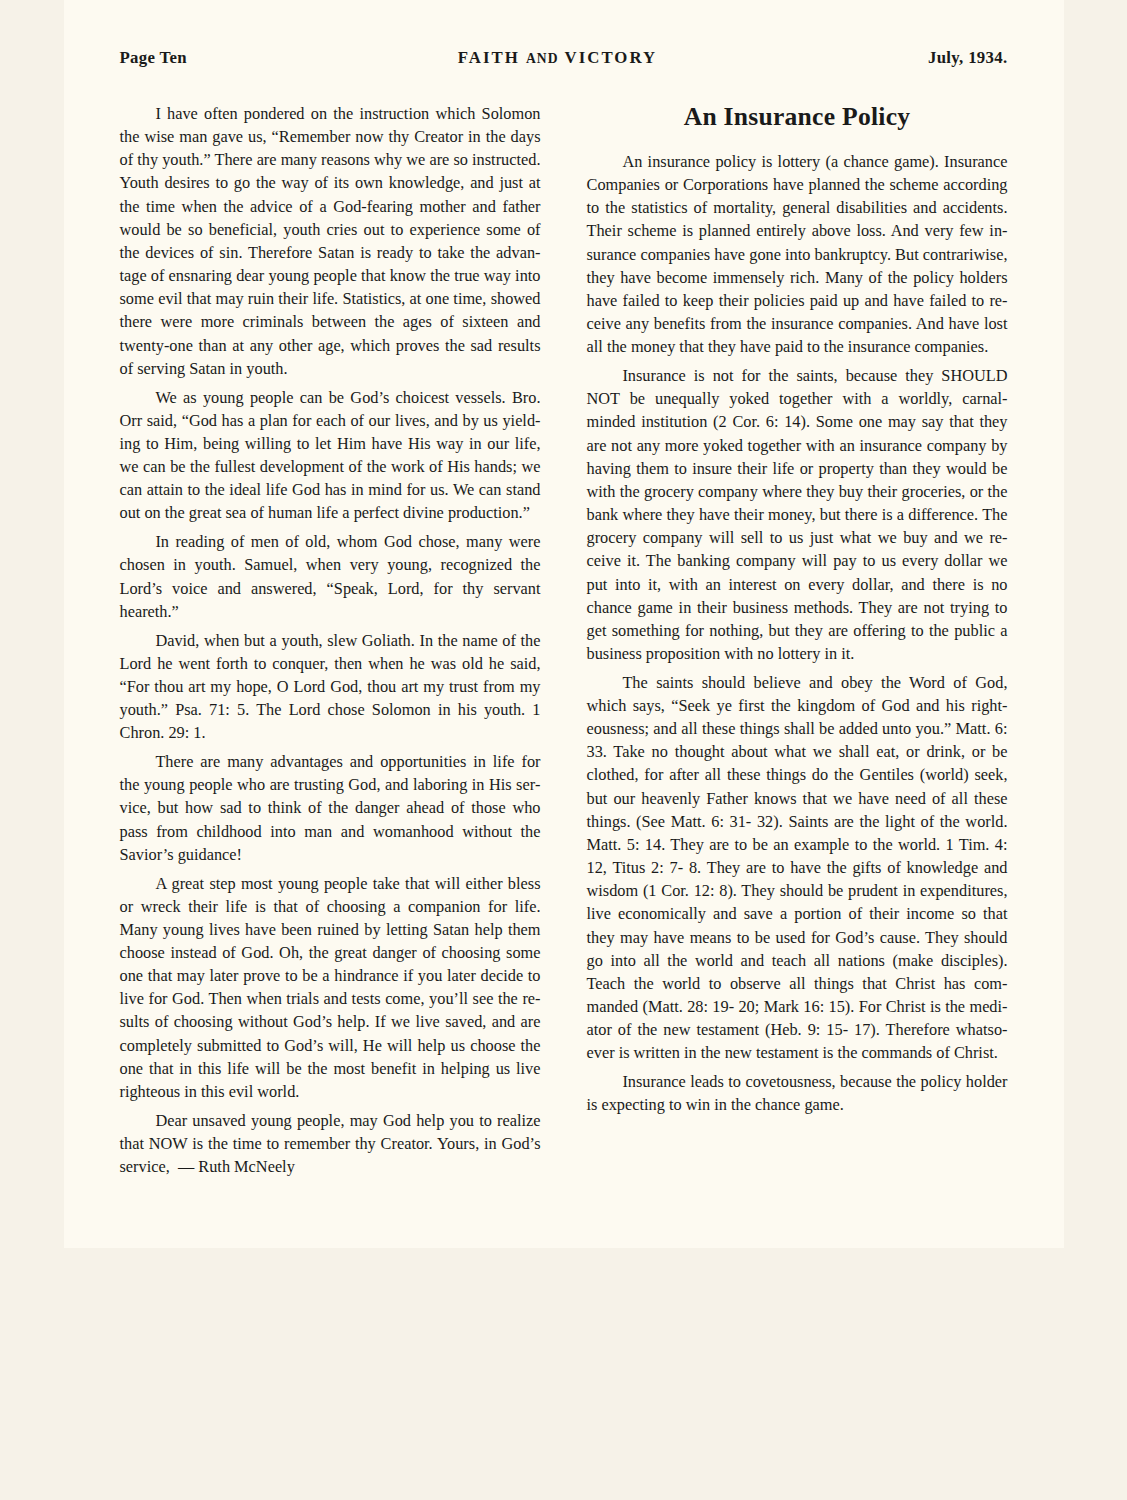Page Ten FAITH AND VICTORY July, 1934.
I have often pondered on the instruction which Solomon the wise man gave us, “Remember now thy Creator in the days of thy youth.” There are many reasons why we are so instructed. Youth desires to go the way of its own knowledge, and just at the time when the advice of a God-fearing mother and father would be so beneficial, youth cries out to experience some of the devices of sin. Therefore Satan is ready to take the advantage of ensnaring dear young people that know the true way into some evil that may ruin their life. Statistics, at one time, showed there were more criminals between the ages of sixteen and twenty-one than at any other age, which proves the sad results of serving Satan in youth.
We as young people can be God’s choicest vessels. Bro. Orr said, “God has a plan for each of our lives, and by us yielding to Him, being willing to let Him have His way in our life, we can be the fullest development of the work of His hands; we can attain to the ideal life God has in mind for us. We can stand out on the great sea of human life a perfect divine production.”
In reading of men of old, whom God chose, many were chosen in youth. Samuel, when very young, recognized the Lord’s voice and answered, “Speak, Lord, for thy servant heareth.”
David, when but a youth, slew Goliath. In the name of the Lord he went forth to conquer, then when he was old he said, “For thou art my hope, O Lord God, thou art my trust from my youth.” Psa. 71: 5. The Lord chose Solomon in his youth. 1 Chron. 29: 1.
There are many advantages and opportunities in life for the young people who are trusting God, and laboring in His service, but how sad to think of the danger ahead of those who pass from childhood into man and womanhood without the Savior’s guidance!
A great step most young people take that will either bless or wreck their life is that of choosing a companion for life. Many young lives have been ruined by letting Satan help them choose instead of God. Oh, the great danger of choosing some one that may later prove to be a hindrance if you later decide to live for God. Then when trials and tests come, you’ll see the results of choosing without God’s help. If we live saved, and are completely submitted to God’s will, He will help us choose the one that in this life will be the most benefit in helping us live righteous in this evil world.
Dear unsaved young people, may God help you to realize that NOW is the time to remember thy Creator. Yours, in God’s service, — Ruth McNeely
An Insurance Policy
An insurance policy is lottery (a chance game). Insurance Companies or Corporations have planned the scheme according to the statistics of mortality, general disabilities and accidents. Their scheme is planned entirely above loss. And very few insurance companies have gone into bankruptcy. But contrariwise, they have become immensely rich. Many of the policy holders have failed to keep their policies paid up and have failed to receive any benefits from the insurance companies. And have lost all the money that they have paid to the insurance companies.
Insurance is not for the saints, because they SHOULD NOT be unequally yoked together with a worldly, carnal-minded institution (2 Cor. 6: 14). Some one may say that they are not any more yoked together with an insurance company by having them to insure their life or property than they would be with the grocery company where they buy their groceries, or the bank where they have their money, but there is a difference. The grocery company will sell to us just what we buy and we receive it. The banking company will pay to us every dollar we put into it, with an interest on every dollar, and there is no chance game in their business methods. They are not trying to get something for nothing, but they are offering to the public a business proposition with no lottery in it.
The saints should believe and obey the Word of God, which says, “Seek ye first the kingdom of God and his righteousness; and all these things shall be added unto you.” Matt. 6: 33. Take no thought about what we shall eat, or drink, or be clothed, for after all these things do the Gentiles (world) seek, but our heavenly Father knows that we have need of all these things. (See Matt. 6: 31- 32). Saints are the light of the world. Matt. 5: 14. They are to be an example to the world. 1 Tim. 4: 12, Titus 2: 7- 8. They are to have the gifts of knowledge and wisdom (1 Cor. 12: 8). They should be prudent in expenditures, live economically and save a portion of their income so that they may have means to be used for God’s cause. They should go into all the world and teach all nations (make disciples). Teach the world to observe all things that Christ has commanded (Matt. 28: 19- 20; Mark 16: 15). For Christ is the mediator of the new testament (Heb. 9: 15- 17). Therefore whatsoever is written in the new testament is the commands of Christ.
Insurance leads to covetousness, because the policy holder is expecting to win in the chance game.